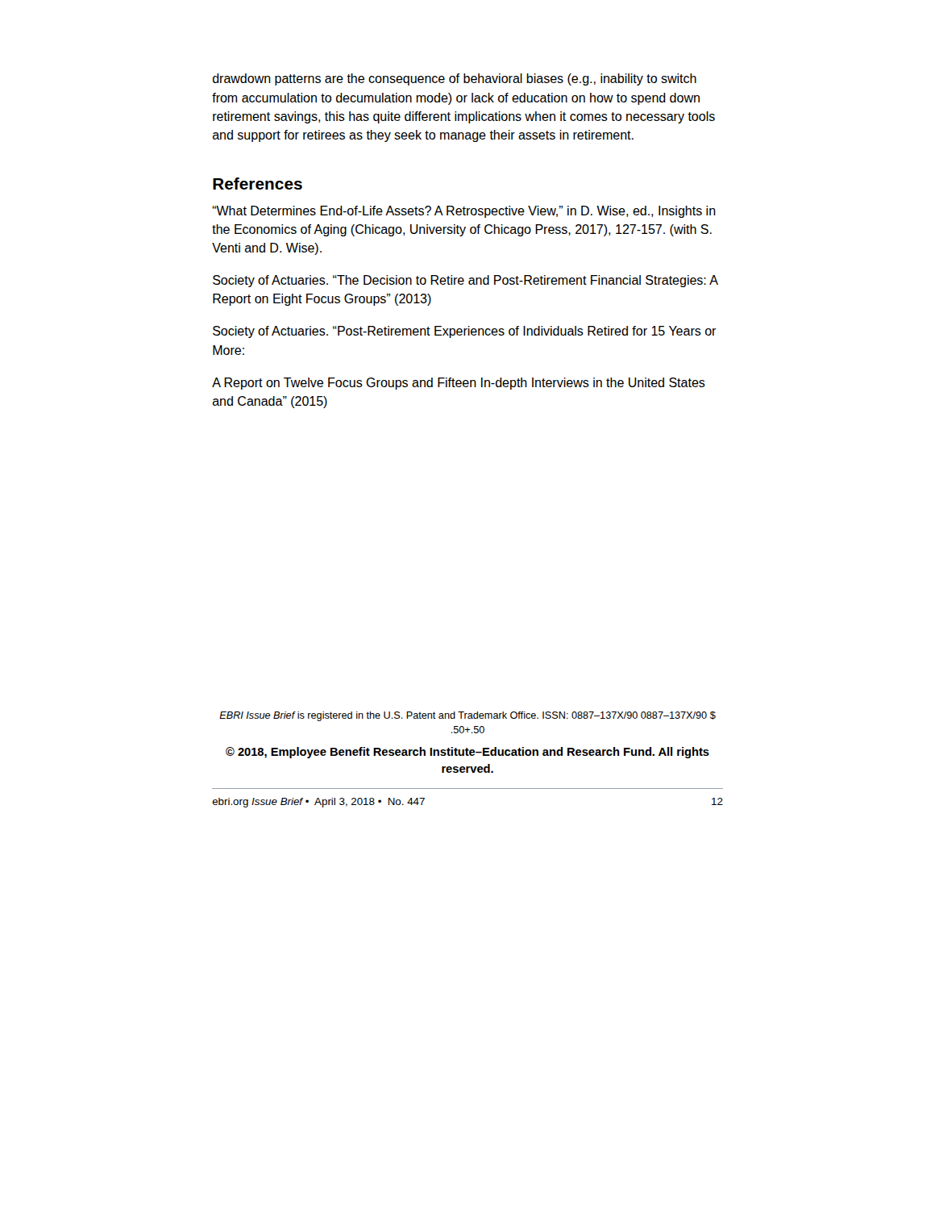drawdown patterns are the consequence of behavioral biases (e.g., inability to switch from accumulation to decumulation mode) or lack of education on how to spend down retirement savings, this has quite different implications when it comes to necessary tools and support for retirees as they seek to manage their assets in retirement.
References
“What Determines End-of-Life Assets? A Retrospective View,” in D. Wise, ed., Insights in the Economics of Aging (Chicago, University of Chicago Press, 2017), 127-157. (with S. Venti and D. Wise).
Society of Actuaries. “The Decision to Retire and Post-Retirement Financial Strategies: A Report on Eight Focus Groups” (2013)
Society of Actuaries. “Post-Retirement Experiences of Individuals Retired for 15 Years or More:
A Report on Twelve Focus Groups and Fifteen In-depth Interviews in the United States and Canada” (2015)
EBRI Issue Brief is registered in the U.S. Patent and Trademark Office. ISSN: 0887–137X/90 0887–137X/90 $ .50+.50
© 2018, Employee Benefit Research Institute–Education and Research Fund. All rights reserved.
ebri.org Issue Brief • April 3, 2018 • No. 447 12